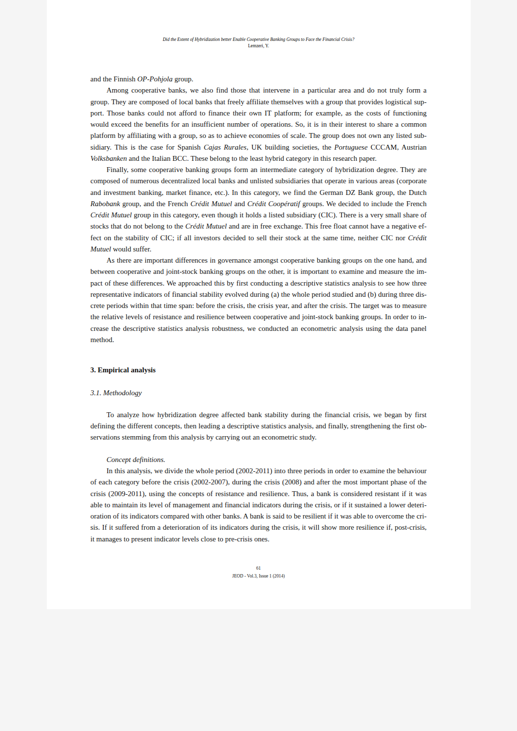Did the Extent of Hybridization better Enable Cooperative Banking Groups to Face the Financial Crisis?
Lemzeri, Y.
and the Finnish OP-Pohjola group.
Among cooperative banks, we also find those that intervene in a particular area and do not truly form a group. They are composed of local banks that freely affiliate themselves with a group that provides logistical support. Those banks could not afford to finance their own IT platform; for example, as the costs of functioning would exceed the benefits for an insufficient number of operations. So, it is in their interest to share a common platform by affiliating with a group, so as to achieve economies of scale. The group does not own any listed subsidiary. This is the case for Spanish Cajas Rurales, UK building societies, the Portuguese CCCAM, Austrian Volksbanken and the Italian BCC. These belong to the least hybrid category in this research paper.
Finally, some cooperative banking groups form an intermediate category of hybridization degree. They are composed of numerous decentralized local banks and unlisted subsidiaries that operate in various areas (corporate and investment banking, market finance, etc.). In this category, we find the German DZ Bank group, the Dutch Rabobank group, and the French Crédit Mutuel and Crédit Coopératif groups. We decided to include the French Crédit Mutuel group in this category, even though it holds a listed subsidiary (CIC). There is a very small share of stocks that do not belong to the Crédit Mutuel and are in free exchange. This free float cannot have a negative effect on the stability of CIC; if all investors decided to sell their stock at the same time, neither CIC nor Crédit Mutuel would suffer.
As there are important differences in governance amongst cooperative banking groups on the one hand, and between cooperative and joint-stock banking groups on the other, it is important to examine and measure the impact of these differences. We approached this by first conducting a descriptive statistics analysis to see how three representative indicators of financial stability evolved during (a) the whole period studied and (b) during three discrete periods within that time span: before the crisis, the crisis year, and after the crisis. The target was to measure the relative levels of resistance and resilience between cooperative and joint-stock banking groups. In order to increase the descriptive statistics analysis robustness, we conducted an econometric analysis using the data panel method.
3. Empirical analysis
3.1. Methodology
To analyze how hybridization degree affected bank stability during the financial crisis, we began by first defining the different concepts, then leading a descriptive statistics analysis, and finally, strengthening the first observations stemming from this analysis by carrying out an econometric study.
Concept definitions.
In this analysis, we divide the whole period (2002-2011) into three periods in order to examine the behaviour of each category before the crisis (2002-2007), during the crisis (2008) and after the most important phase of the crisis (2009-2011), using the concepts of resistance and resilience. Thus, a bank is considered resistant if it was able to maintain its level of management and financial indicators during the crisis, or if it sustained a lower deterioration of its indicators compared with other banks. A bank is said to be resilient if it was able to overcome the crisis. If it suffered from a deterioration of its indicators during the crisis, it will show more resilience if, post-crisis, it manages to present indicator levels close to pre-crisis ones.
61 JEOD - Vol.3, Issue 1 (2014)